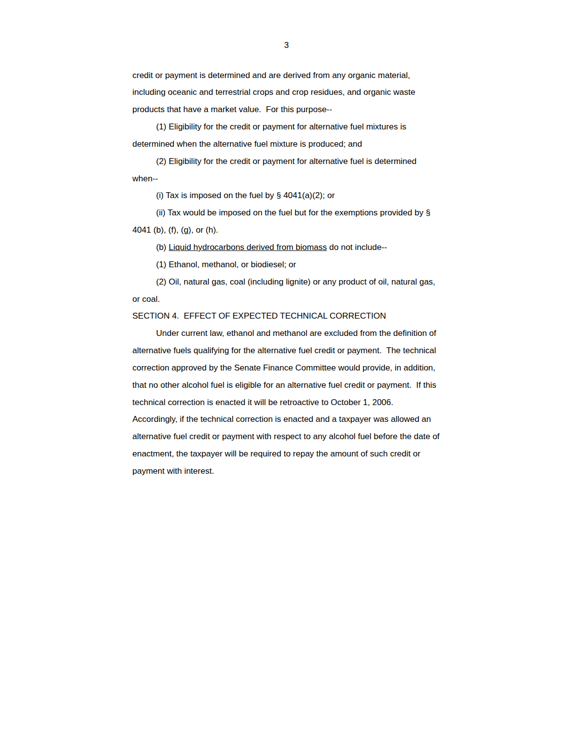3
credit or payment is determined and are derived from any organic material, including oceanic and terrestrial crops and crop residues, and organic waste products that have a market value. For this purpose--
(1) Eligibility for the credit or payment for alternative fuel mixtures is determined when the alternative fuel mixture is produced; and
(2) Eligibility for the credit or payment for alternative fuel is determined when--
(i) Tax is imposed on the fuel by § 4041(a)(2); or
(ii) Tax would be imposed on the fuel but for the exemptions provided by § 4041 (b), (f), (g), or (h).
(b) Liquid hydrocarbons derived from biomass do not include--
(1) Ethanol, methanol, or biodiesel; or
(2) Oil, natural gas, coal (including lignite) or any product of oil, natural gas, or coal.
SECTION 4. EFFECT OF EXPECTED TECHNICAL CORRECTION
Under current law, ethanol and methanol are excluded from the definition of alternative fuels qualifying for the alternative fuel credit or payment. The technical correction approved by the Senate Finance Committee would provide, in addition, that no other alcohol fuel is eligible for an alternative fuel credit or payment. If this technical correction is enacted it will be retroactive to October 1, 2006. Accordingly, if the technical correction is enacted and a taxpayer was allowed an alternative fuel credit or payment with respect to any alcohol fuel before the date of enactment, the taxpayer will be required to repay the amount of such credit or payment with interest.